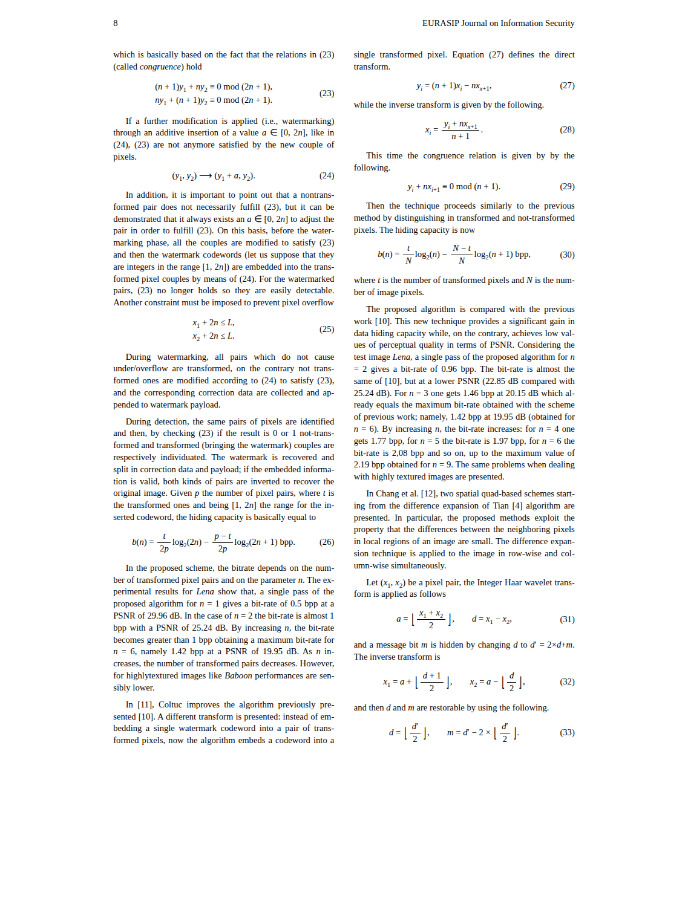8 EURASIP Journal on Information Security
which is basically based on the fact that the relations in (23) (called congruence) hold
(n + 1)y1 + ny2 ≡ 0 mod (2n + 1), ny1 + (n + 1)y2 ≡ 0 mod (2n + 1). (23)
If a further modification is applied (i.e., watermarking) through an additive insertion of a value a ∈ [0, 2n], like in (24), (23) are not anymore satisfied by the new couple of pixels.
(y1, y2) ⟶ (y1 + a, y2). (24)
In addition, it is important to point out that a nontransformed pair does not necessarily fulfill (23), but it can be demonstrated that it always exists an a ∈ [0, 2n] to adjust the pair in order to fulfill (23). On this basis, before the watermarking phase, all the couples are modified to satisfy (23) and then the watermark codewords (let us suppose that they are integers in the range [1, 2n]) are embedded into the transformed pixel couples by means of (24). For the watermarked pairs, (23) no longer holds so they are easily detectable. Another constraint must be imposed to prevent pixel overflow
x1 + 2n ≤ L, x2 + 2n ≤ L. (25)
During watermarking, all pairs which do not cause under/overflow are transformed, on the contrary not transformed ones are modified according to (24) to satisfy (23), and the corresponding correction data are collected and appended to watermark payload.
During detection, the same pairs of pixels are identified and then, by checking (23) if the result is 0 or 1 not-transformed and transformed (bringing the watermark) couples are respectively individuated. The watermark is recovered and split in correction data and payload; if the embedded information is valid, both kinds of pairs are inverted to recover the original image. Given p the number of pixel pairs, where t is the transformed ones and being [1, 2n] the range for the inserted codeword, the hiding capacity is basically equal to
b(n) = t 2plog2(2n) − p − t 2plog2(2n + 1) bpp. (26)
In the proposed scheme, the bitrate depends on the number of transformed pixel pairs and on the parameter n. The experimental results for Lena show that, a single pass of the proposed algorithm for n = 1 gives a bit-rate of 0.5 bpp at a PSNR of 29.96 dB. In the case of n = 2 the bit-rate is almost 1 bpp with a PSNR of 25.24 dB. By increasing n, the bit-rate becomes greater than 1 bpp obtaining a maximum bit-rate for n = 6, namely 1.42 bpp at a PSNR of 19.95 dB. As n increases, the number of transformed pairs decreases. However, for highlytextured images like Baboon performances are sensibly lower.
In [11], Coltuc improves the algorithm previously presented [10]. A different transform is presented: instead of embedding a single watermark codeword into a pair of transformed pixels, now the algorithm embeds a codeword into a single transformed pixel. Equation (27) defines the direct transform.
yi = (n + 1)xi − nxx+1, (27)
while the inverse transform is given by the following.
xi = yi + nxx+1 n + 1. (28)
This time the congruence relation is given by by the following.
yi + nxi+1 ≡ 0 mod (n + 1). (29)
Then the technique proceeds similarly to the previous method by distinguishing in transformed and not-transformed pixels. The hiding capacity is now
b(n) = tNlog2(n) − N − t Nlog2(n + 1) bpp, (30)
where t is the number of transformed pixels and N is the number of image pixels.
The proposed algorithm is compared with the previous work [10]. This new technique provides a significant gain in data hiding capacity while, on the contrary, achieves low values of perceptual quality in terms of PSNR. Considering the test image Lena, a single pass of the proposed algorithm for n = 2 gives a bit-rate of 0.96 bpp. The bit-rate is almost the same of [10], but at a lower PSNR (22.85 dB compared with 25.24 dB). For n = 3 one gets 1.46 bpp at 20.15 dB which already equals the maximum bit-rate obtained with the scheme of previous work; namely, 1.42 bpp at 19.95 dB (obtained for n = 6). By increasing n, the bit-rate increases: for n = 4 one gets 1.77 bpp, for n = 5 the bit-rate is 1.97 bpp, for n = 6 the bit-rate is 2,08 bpp and so on, up to the maximum value of 2.19 bpp obtained for n = 9. The same problems when dealing with highly textured images are presented.
In Chang et al. [12], two spatial quad-based schemes starting from the difference expansion of Tian [4] algorithm are presented. In particular, the proposed methods exploit the property that the differences between the neighboring pixels in local regions of an image are small. The difference expansion technique is applied to the image in row-wise and column-wise simultaneously.
Let (x1, x2) be a pixel pair, the Integer Haar wavelet transform is applied as follows
a = ⌊x1 + x22⌋, d = x1 − x2, (31)
and a message bit m is hidden by changing d to d′ = 2×d+m. The inverse transform is
x1 = a + ⌊d + 12⌋, x2 = a − ⌊d 2⌋, (32)
and then d and m are restorable by using the following.
d = ⌊d′2⌋, m = d′ − 2 × ⌊d′2⌋. (33)